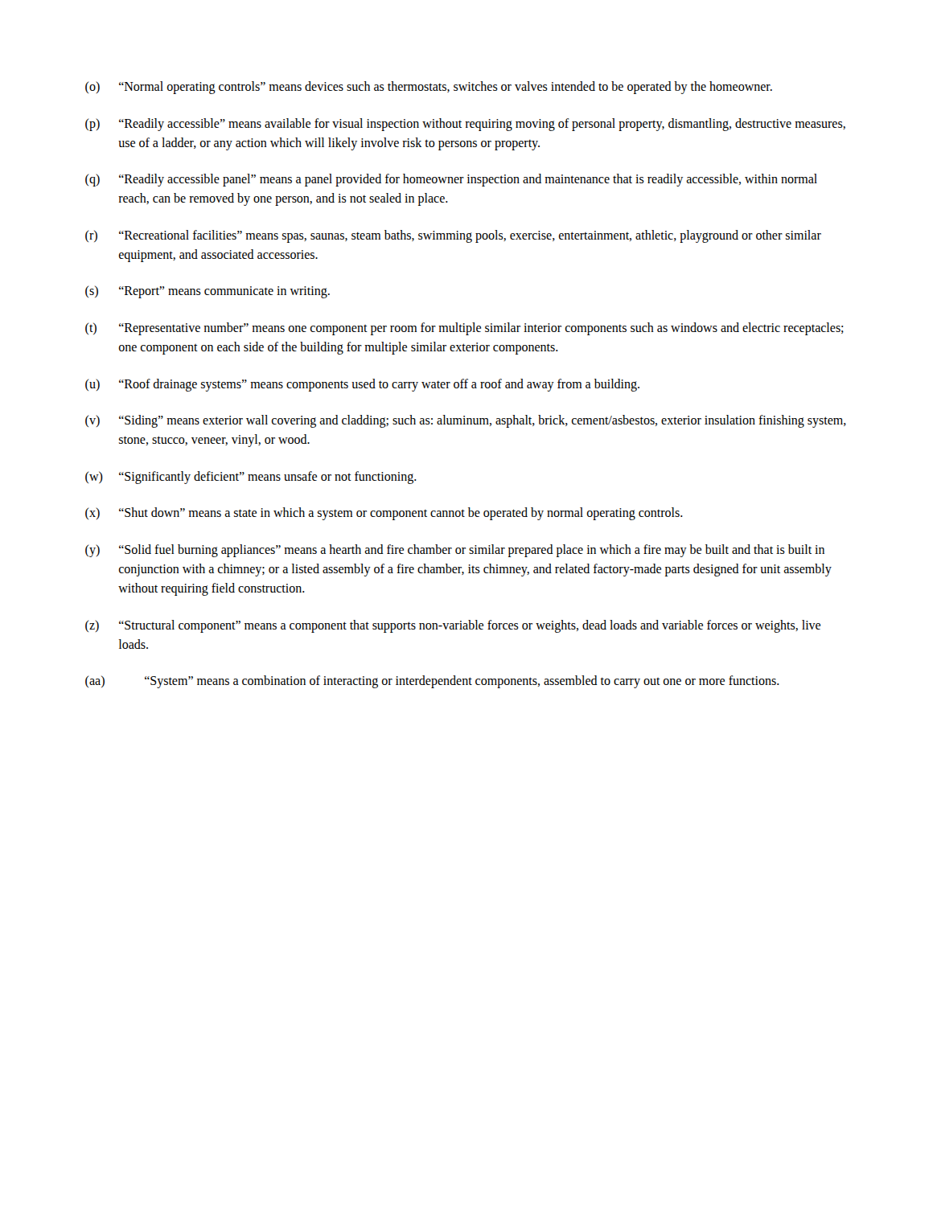(o)“Normal operating controls” means devices such as thermostats, switches or valves intended to be operated by the homeowner.
(p)“Readily accessible” means available for visual inspection without requiring moving of personal property, dismantling, destructive measures, use of a ladder, or any action which will likely involve risk to persons or property.
(q)“Readily accessible panel” means a panel provided for homeowner inspection and maintenance that is readily accessible, within normal reach, can be removed by one person, and is not sealed in place.
(r)“Recreational facilities” means spas, saunas, steam baths, swimming pools, exercise, entertainment, athletic, playground or other similar equipment, and associated accessories.
(s)“Report” means communicate in writing.
(t)“Representative number” means one component per room for multiple similar interior components such as windows and electric receptacles; one component on each side of the building for multiple similar exterior components.
(u)“Roof drainage systems” means components used to carry water off a roof and away from a building.
(v)“Siding” means exterior wall covering and cladding; such as: aluminum, asphalt, brick, cement/asbestos, exterior insulation finishing system, stone, stucco, veneer, vinyl, or wood.
(w)“Significantly deficient” means unsafe or not functioning.
(x)“Shut down” means a state in which a system or component cannot be operated by normal operating controls.
(y)“Solid fuel burning appliances” means a hearth and fire chamber or similar prepared place in which a fire may be built and that is built in conjunction with a chimney; or a listed assembly of a fire chamber, its chimney, and related factory-made parts designed for unit assembly without requiring field construction.
(z)“Structural component” means a component that supports non-variable forces or weights, dead loads and variable forces or weights, live loads.
(aa)“System” means a combination of interacting or interdependent components, assembled to carry out one or more functions.